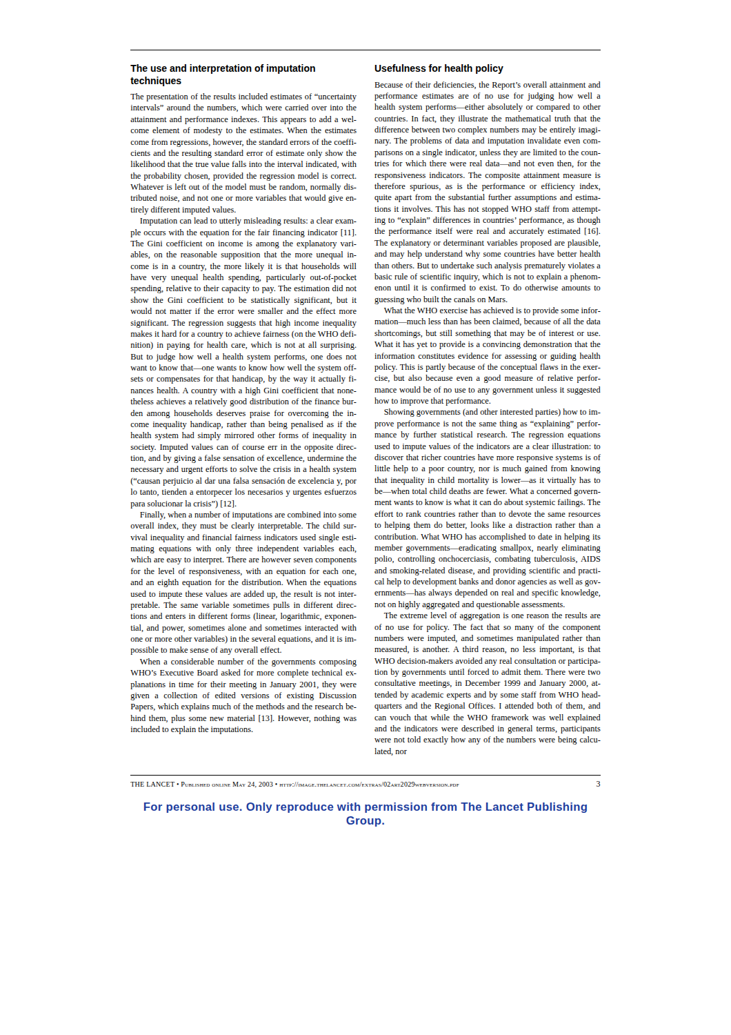The use and interpretation of imputation techniques
The presentation of the results included estimates of “uncertainty intervals” around the numbers, which were carried over into the attainment and performance indexes. This appears to add a welcome element of modesty to the estimates. When the estimates come from regressions, however, the standard errors of the coefficients and the resulting standard error of estimate only show the likelihood that the true value falls into the interval indicated, with the probability chosen, provided the regression model is correct. Whatever is left out of the model must be random, normally distributed noise, and not one or more variables that would give entirely different imputed values.
Imputation can lead to utterly misleading results: a clear example occurs with the equation for the fair financing indicator [11]. The Gini coefficient on income is among the explanatory variables, on the reasonable supposition that the more unequal income is in a country, the more likely it is that households will have very unequal health spending, particularly out-of-pocket spending, relative to their capacity to pay. The estimation did not show the Gini coefficient to be statistically significant, but it would not matter if the error were smaller and the effect more significant. The regression suggests that high income inequality makes it hard for a country to achieve fairness (on the WHO definition) in paying for health care, which is not at all surprising. But to judge how well a health system performs, one does not want to know that—one wants to know how well the system offsets or compensates for that handicap, by the way it actually finances health. A country with a high Gini coefficient that nonetheless achieves a relatively good distribution of the finance burden among households deserves praise for overcoming the income inequality handicap, rather than being penalised as if the health system had simply mirrored other forms of inequality in society. Imputed values can of course err in the opposite direction, and by giving a false sensation of excellence, undermine the necessary and urgent efforts to solve the crisis in a health system (“causan perjuicio al dar una falsa sensación de excelencia y, por lo tanto, tienden a entorpecer los necesarios y urgentes esfuerzos para solucionar la crisis”) [12].
Finally, when a number of imputations are combined into some overall index, they must be clearly interpretable. The child survival inequality and financial fairness indicators used single estimating equations with only three independent variables each, which are easy to interpret. There are however seven components for the level of responsiveness, with an equation for each one, and an eighth equation for the distribution. When the equations used to impute these values are added up, the result is not interpretable. The same variable sometimes pulls in different directions and enters in different forms (linear, logarithmic, exponential, and power, sometimes alone and sometimes interacted with one or more other variables) in the several equations, and it is impossible to make sense of any overall effect.
When a considerable number of the governments composing WHO’s Executive Board asked for more complete technical explanations in time for their meeting in January 2001, they were given a collection of edited versions of existing Discussion Papers, which explains much of the methods and the research behind them, plus some new material [13]. However, nothing was included to explain the imputations.
Usefulness for health policy
Because of their deficiencies, the Report’s overall attainment and performance estimates are of no use for judging how well a health system performs—either absolutely or compared to other countries. In fact, they illustrate the mathematical truth that the difference between two complex numbers may be entirely imaginary. The problems of data and imputation invalidate even comparisons on a single indicator, unless they are limited to the countries for which there were real data—and not even then, for the responsiveness indicators. The composite attainment measure is therefore spurious, as is the performance or efficiency index, quite apart from the substantial further assumptions and estimations it involves. This has not stopped WHO staff from attempting to “explain” differences in countries’ performance, as though the performance itself were real and accurately estimated [16]. The explanatory or determinant variables proposed are plausible, and may help understand why some countries have better health than others. But to undertake such analysis prematurely violates a basic rule of scientific inquiry, which is not to explain a phenomenon until it is confirmed to exist. To do otherwise amounts to guessing who built the canals on Mars.
What the WHO exercise has achieved is to provide some information—much less than has been claimed, because of all the data shortcomings, but still something that may be of interest or use. What it has yet to provide is a convincing demonstration that the information constitutes evidence for assessing or guiding health policy. This is partly because of the conceptual flaws in the exercise, but also because even a good measure of relative performance would be of no use to any government unless it suggested how to improve that performance.
Showing governments (and other interested parties) how to improve performance is not the same thing as “explaining” performance by further statistical research. The regression equations used to impute values of the indicators are a clear illustration: to discover that richer countries have more responsive systems is of little help to a poor country, nor is much gained from knowing that inequality in child mortality is lower—as it virtually has to be—when total child deaths are fewer. What a concerned government wants to know is what it can do about systemic failings. The effort to rank countries rather than to devote the same resources to helping them do better, looks like a distraction rather than a contribution. What WHO has accomplished to date in helping its member governments—eradicating smallpox, nearly eliminating polio, controlling onchocerciasis, combating tuberculosis, AIDS and smoking-related disease, and providing scientific and practical help to development banks and donor agencies as well as governments—has always depended on real and specific knowledge, not on highly aggregated and questionable assessments.
The extreme level of aggregation is one reason the results are of no use for policy. The fact that so many of the component numbers were imputed, and sometimes manipulated rather than measured, is another. A third reason, no less important, is that WHO decision-makers avoided any real consultation or participation by governments until forced to admit them. There were two consultative meetings, in December 1999 and January 2000, attended by academic experts and by some staff from WHO headquarters and the Regional Offices. I attended both of them, and can vouch that while the WHO framework was well explained and the indicators were described in general terms, participants were not told exactly how any of the numbers were being calculated, nor
THE LANCET • Published online May 24, 2003 • http://image.thelancet.com/extras/02art2029webversion.pdf
3
For personal use. Only reproduce with permission from The Lancet Publishing Group.